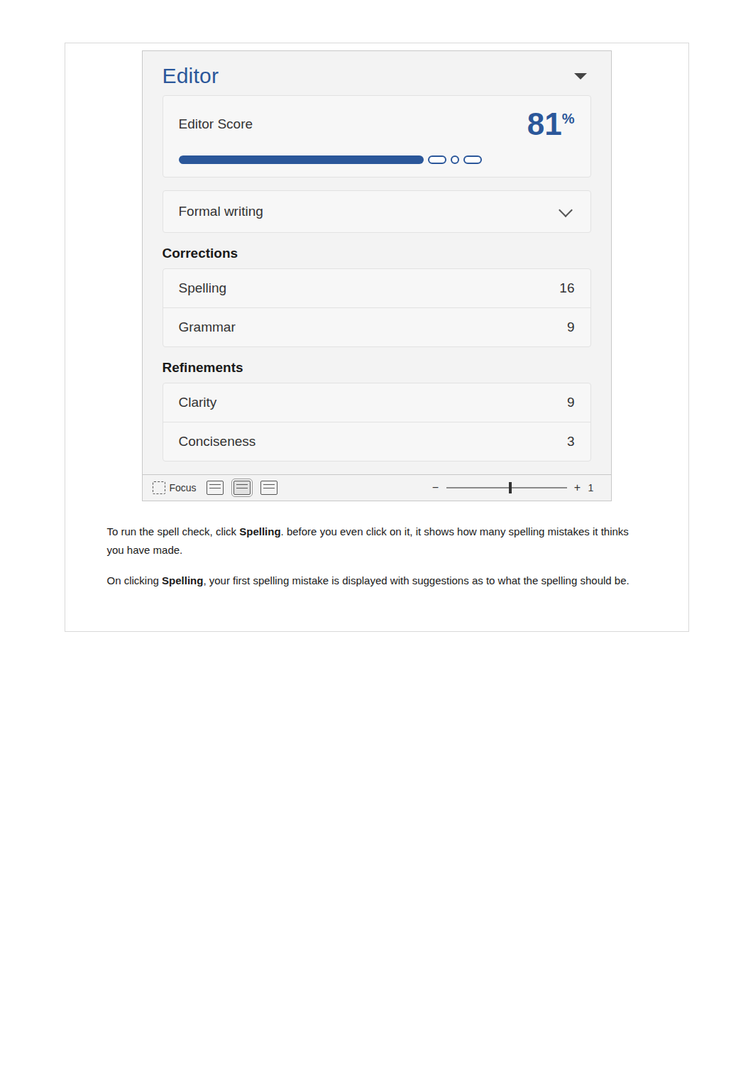Editor
Editor Score 81%
Formal writing
Corrections
Spelling 16
Grammar 9
Refinements
Clarity 9
Conciseness 3
Focus − + 1
To run the spell check, click Spelling. before you even click on it, it shows how many spelling mistakes it thinks you have made.
On clicking Spelling, your first spelling mistake is displayed with suggestions as to what the spelling should be.